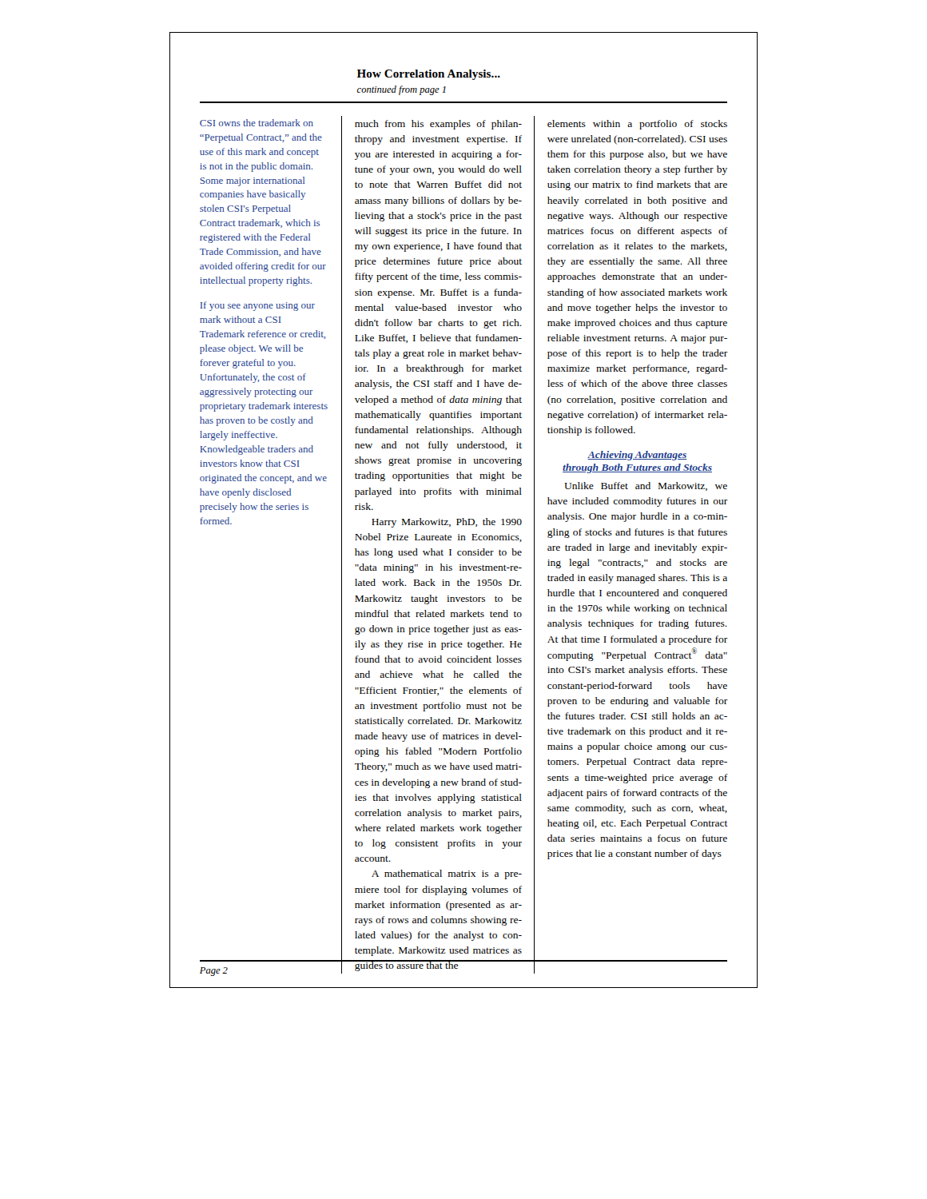How Correlation Analysis...
continued from page 1
CSI owns the trademark on “Perpetual Contract,” and the use of this mark and concept is not in the public domain. Some major international companies have basically stolen CSI's Perpetual Contract trademark, which is registered with the Federal Trade Commission, and have avoided offering credit for our intellectual property rights.
If you see anyone using our mark without a CSI Trademark reference or credit, please object. We will be forever grateful to you. Unfortunately, the cost of aggressively protecting our proprietary trademark interests has proven to be costly and largely ineffective. Knowledgeable traders and investors know that CSI originated the concept, and we have openly disclosed precisely how the series is formed.
much from his examples of philanthropy and investment expertise. If you are interested in acquiring a fortune of your own, you would do well to note that Warren Buffet did not amass many billions of dollars by believing that a stock's price in the past will suggest its price in the future. In my own experience, I have found that price determines future price about fifty percent of the time, less commission expense. Mr. Buffet is a fundamental value-based investor who didn't follow bar charts to get rich. Like Buffet, I believe that fundamentals play a great role in market behavior. In a breakthrough for market analysis, the CSI staff and I have developed a method of data mining that mathematically quantifies important fundamental relationships. Although new and not fully understood, it shows great promise in uncovering trading opportunities that might be parlayed into profits with minimal risk.
Harry Markowitz, PhD, the 1990 Nobel Prize Laureate in Economics, has long used what I consider to be "data mining" in his investment-related work. Back in the 1950s Dr. Markowitz taught investors to be mindful that related markets tend to go down in price together just as easily as they rise in price together. He found that to avoid coincident losses and achieve what he called the "Efficient Frontier," the elements of an investment portfolio must not be statistically correlated. Dr. Markowitz made heavy use of matrices in developing his fabled "Modern Portfolio Theory," much as we have used matrices in developing a new brand of studies that involves applying statistical correlation analysis to market pairs, where related markets work together to log consistent profits in your account.
A mathematical matrix is a premiere tool for displaying volumes of market information (presented as arrays of rows and columns showing related values) for the analyst to contemplate. Markowitz used matrices as guides to assure that the
elements within a portfolio of stocks were unrelated (non-correlated). CSI uses them for this purpose also, but we have taken correlation theory a step further by using our matrix to find markets that are heavily correlated in both positive and negative ways. Although our respective matrices focus on different aspects of correlation as it relates to the markets, they are essentially the same. All three approaches demonstrate that an understanding of how associated markets work and move together helps the investor to make improved choices and thus capture reliable investment returns. A major purpose of this report is to help the trader maximize market performance, regardless of which of the above three classes (no correlation, positive correlation and negative correlation) of intermarket relationship is followed.
Achieving Advantages
through Both Futures and Stocks
Unlike Buffet and Markowitz, we have included commodity futures in our analysis. One major hurdle in a co-mingling of stocks and futures is that futures are traded in large and inevitably expiring legal "contracts," and stocks are traded in easily managed shares. This is a hurdle that I encountered and conquered in the 1970s while working on technical analysis techniques for trading futures. At that time I formulated a procedure for computing "Perpetual Contract® data" into CSI's market analysis efforts. These constant-period-forward tools have proven to be enduring and valuable for the futures trader. CSI still holds an active trademark on this product and it remains a popular choice among our customers. Perpetual Contract data represents a time-weighted price average of adjacent pairs of forward contracts of the same commodity, such as corn, wheat, heating oil, etc. Each Perpetual Contract data series maintains a focus on future prices that lie a constant number of days
Page 2